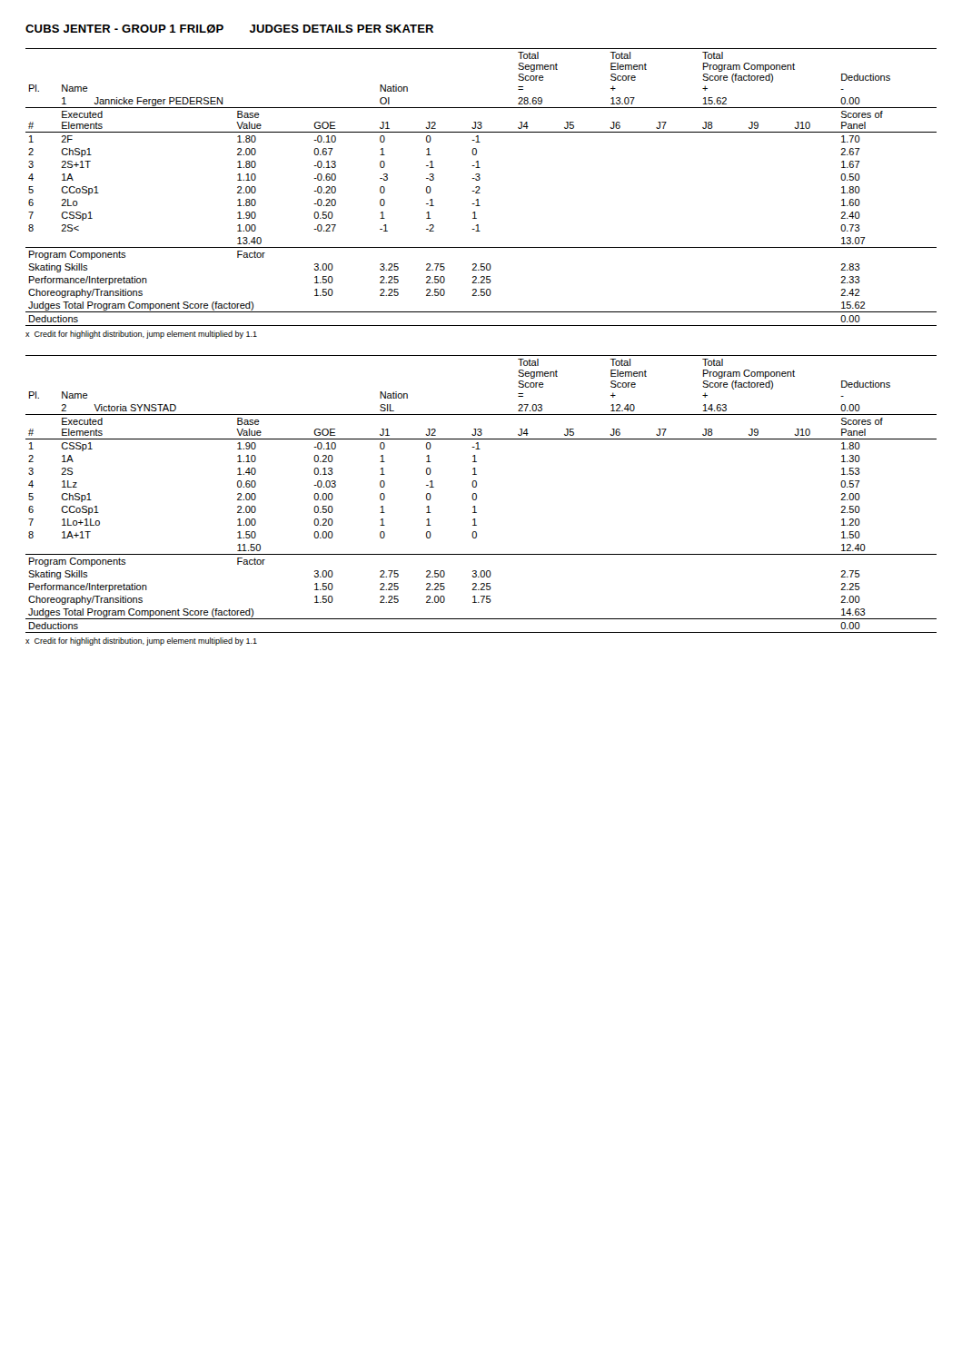CUBS JENTER - GROUP 1 FRILØP JUDGES DETAILS PER SKATER
| Pl. | Name | Nation | Total Segment Score = | Total Element Score + | Total Program Component Score (factored) + | Deductions - |
| | 1 | Jannicke Ferger PEDERSEN | OI | 28.69 | 13.07 | 15.62 | 0.00 |
| # | Executed Elements | Base Value | GOE | J1 | J2 | J3 | J4 | J5 | J6 | J7 | J8 | J9 | J10 | Scores of Panel |
| 1 | 2F | 1.80 | -0.10 | 0 | 0 | -1 | | | | | | | | 1.70 |
| 2 | ChSp1 | 2.00 | 0.67 | 1 | 1 | 0 | | | | | | | | 2.67 |
| 3 | 2S+1T | 1.80 | -0.13 | 0 | -1 | -1 | | | | | | | | 1.67 |
| 4 | 1A | 1.10 | -0.60 | -3 | -3 | -3 | | | | | | | | 0.50 |
| 5 | CCoSp1 | 2.00 | -0.20 | 0 | 0 | -2 | | | | | | | | 1.80 |
| 6 | 2Lo | 1.80 | -0.20 | 0 | -1 | -1 | | | | | | | | 1.60 |
| 7 | CSSp1 | 1.90 | 0.50 | 1 | 1 | 1 | | | | | | | | 2.40 |
| 8 | 2S< | 1.00 | -0.27 | -1 | -2 | -1 | | | | | | | | 0.73 |
| | | 13.40 | | | | | | | | | | | | 13.07 |
| Program Components | Factor | | | | | | | | | | | | |
| Skating Skills | | 3.00 | 3.25 | 2.75 | 2.50 | | | | | | | | 2.83 |
| Performance/Interpretation | | 1.50 | 2.25 | 2.50 | 2.25 | | | | | | | | 2.33 |
| Choreography/Transitions | | 1.50 | 2.25 | 2.50 | 2.50 | | | | | | | | 2.42 |
| Judges Total Program Component Score (factored) | | | | | | | | | | | 15.62 |
| Deductions | | | | | | | | | | | 0.00 |
x Credit for highlight distribution, jump element multiplied by 1.1
| Pl. | Name | Nation | Total Segment Score = | Total Element Score + | Total Program Component Score (factored) + | Deductions - |
| | 2 | Victoria SYNSTAD | SIL | 27.03 | 12.40 | 14.63 | 0.00 |
| # | Executed Elements | Base Value | GOE | J1 | J2 | J3 | J4 | J5 | J6 | J7 | J8 | J9 | J10 | Scores of Panel |
| 1 | CSSp1 | 1.90 | -0.10 | 0 | 0 | -1 | | | | | | | | 1.80 |
| 2 | 1A | 1.10 | 0.20 | 1 | 1 | 1 | | | | | | | | 1.30 |
| 3 | 2S | 1.40 | 0.13 | 1 | 0 | 1 | | | | | | | | 1.53 |
| 4 | 1Lz | 0.60 | -0.03 | 0 | -1 | 0 | | | | | | | | 0.57 |
| 5 | ChSp1 | 2.00 | 0.00 | 0 | 0 | 0 | | | | | | | | 2.00 |
| 6 | CCoSp1 | 2.00 | 0.50 | 1 | 1 | 1 | | | | | | | | 2.50 |
| 7 | 1Lo+1Lo | 1.00 | 0.20 | 1 | 1 | 1 | | | | | | | | 1.20 |
| 8 | 1A+1T | 1.50 | 0.00 | 0 | 0 | 0 | | | | | | | | 1.50 |
| | | 11.50 | | | | | | | | | | | | 12.40 |
| Program Components | Factor | | | | | | | | | | | | |
| Skating Skills | | 3.00 | 2.75 | 2.50 | 3.00 | | | | | | | | 2.75 |
| Performance/Interpretation | | 1.50 | 2.25 | 2.25 | 2.25 | | | | | | | | 2.25 |
| Choreography/Transitions | | 1.50 | 2.25 | 2.00 | 1.75 | | | | | | | | 2.00 |
| Judges Total Program Component Score (factored) | | | | | | | | | | | 14.63 |
| Deductions | | | | | | | | | | | 0.00 |
x Credit for highlight distribution, jump element multiplied by 1.1